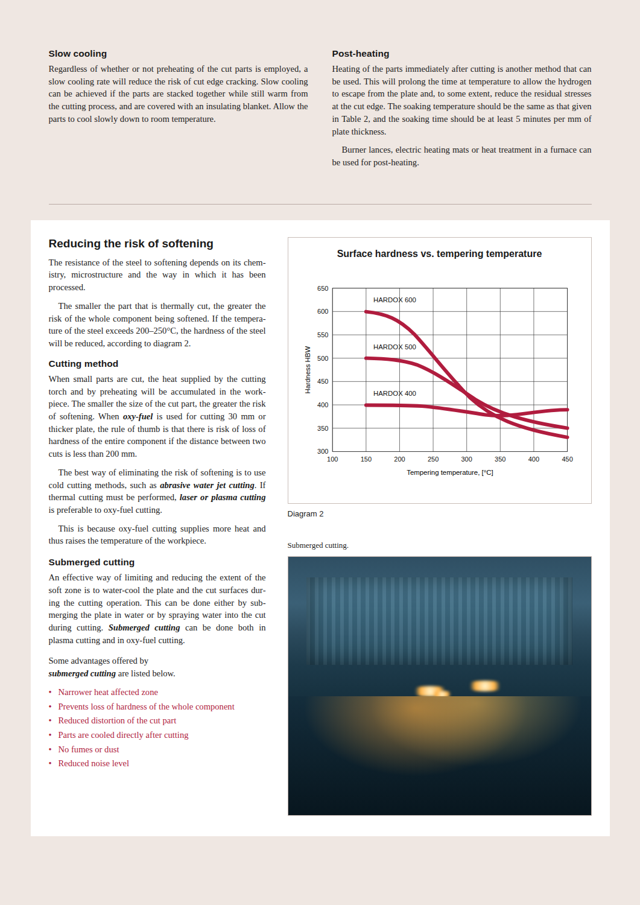Slow cooling
Regardless of whether or not preheating of the cut parts is employed, a slow cooling rate will reduce the risk of cut edge cracking. Slow cooling can be achieved if the parts are stacked together while still warm from the cutting process, and are covered with an insulating blanket. Allow the parts to cool slowly down to room temperature.
Post-heating
Heating of the parts immediately after cutting is another method that can be used. This will prolong the time at temperature to allow the hydrogen to escape from the plate and, to some extent, reduce the residual stresses at the cut edge. The soaking temperature should be the same as that given in Table 2, and the soaking time should be at least 5 minutes per mm of plate thickness.
Burner lances, electric heating mats or heat treatment in a furnace can be used for post-heating.
Reducing the risk of softening
The resistance of the steel to softening depends on its chemistry, microstructure and the way in which it has been processed.
The smaller the part that is thermally cut, the greater the risk of the whole component being softened. If the temperature of the steel exceeds 200–250°C, the hardness of the steel will be reduced, according to diagram 2.
Cutting method
When small parts are cut, the heat supplied by the cutting torch and by preheating will be accumulated in the workpiece. The smaller the size of the cut part, the greater the risk of softening. When oxy-fuel is used for cutting 30 mm or thicker plate, the rule of thumb is that there is risk of loss of hardness of the entire component if the distance between two cuts is less than 200 mm.
The best way of eliminating the risk of softening is to use cold cutting methods, such as abrasive water jet cutting. If thermal cutting must be performed, laser or plasma cutting is preferable to oxy-fuel cutting.
This is because oxy-fuel cutting supplies more heat and thus raises the temperature of the workpiece.
Submerged cutting
An effective way of limiting and reducing the extent of the soft zone is to water-cool the plate and the cut surfaces during the cutting operation. This can be done either by submerging the plate in water or by spraying water into the cut during cutting. Submerged cutting can be done both in plasma cutting and in oxy-fuel cutting.
Some advantages offered by
submerged cutting are listed below.
Narrower heat affected zone
Prevents loss of hardness of the whole component
Reduced distortion of the cut part
Parts are cooled directly after cutting
No fumes or dust
Reduced noise level
Surface hardness vs. tempering temperature
650 600 550 500 450 400 350 300 100 150 200 250 300 350 400 450 Tempering temperature, [°C] Hardness HBW HARDOX 600 HARDOX 500 HARDOX 400
Diagram 2
Submerged cutting.